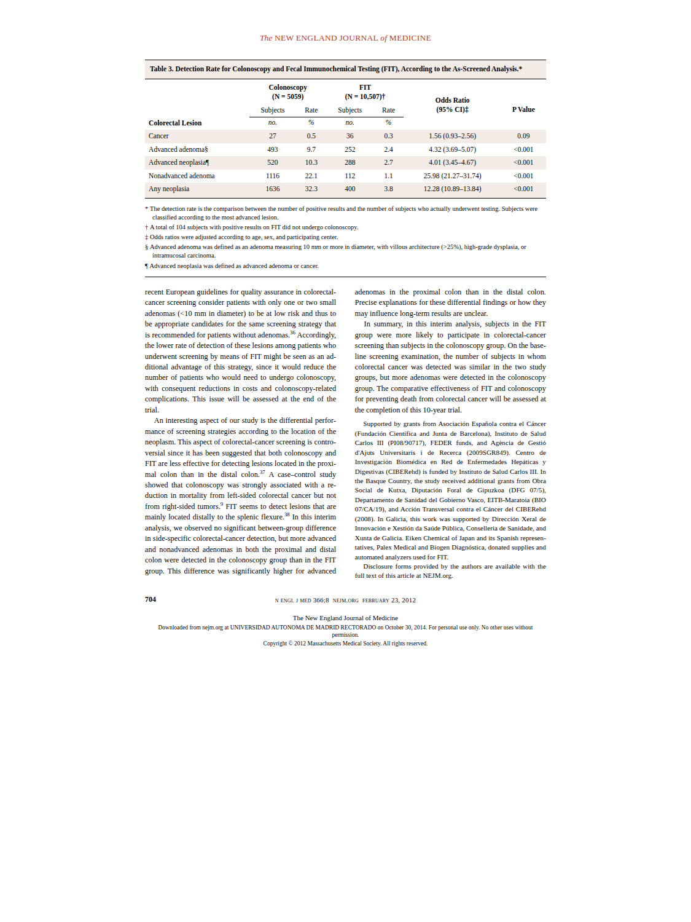The NEW ENGLAND JOURNAL of MEDICINE
Table 3. Detection Rate for Colonoscopy and Fecal Immunochemical Testing (FIT), According to the As-Screened Analysis.*
| Colorectal Lesion | Colonoscopy (N = 5059) | FIT (N = 10,507)† | Odds Ratio (95% CI)‡ | P Value |
| --- | --- | --- | --- | --- |
| Subjects | Rate | Subjects | Rate |
| no. | % | no. | % | | |
| Cancer | 27 | 0.5 | 36 | 0.3 | 1.56 (0.93–2.56) | 0.09 |
| Advanced adenoma§ | 493 | 9.7 | 252 | 2.4 | 4.32 (3.69–5.07) | <0.001 |
| Advanced neoplasia¶ | 520 | 10.3 | 288 | 2.7 | 4.01 (3.45–4.67) | <0.001 |
| Nonadvanced adenoma | 1116 | 22.1 | 112 | 1.1 | 25.98 (21.27–31.74) | <0.001 |
| Any neoplasia | 1636 | 32.3 | 400 | 3.8 | 12.28 (10.89–13.84) | <0.001 |
* The detection rate is the comparison between the number of positive results and the number of subjects who actually underwent testing. Subjects were classified according to the most advanced lesion.
† A total of 104 subjects with positive results on FIT did not undergo colonoscopy.
‡ Odds ratios were adjusted according to age, sex, and participating center.
§ Advanced adenoma was defined as an adenoma measuring 10 mm or more in diameter, with villous architecture (>25%), high-grade dysplasia, or intramucosal carcinoma.
¶ Advanced neoplasia was defined as advanced adenoma or cancer.
recent European guidelines for quality assurance in colorectal-cancer screening consider patients with only one or two small adenomas (<10 mm in diameter) to be at low risk and thus to be appropriate candidates for the same screening strategy that is recommended for patients without adenomas.36 Accordingly, the lower rate of detection of these lesions among patients who underwent screening by means of FIT might be seen as an additional advantage of this strategy, since it would reduce the number of patients who would need to undergo colonoscopy, with consequent reductions in costs and colonoscopy-related complications. This issue will be assessed at the end of the trial.
An interesting aspect of our study is the differential performance of screening strategies according to the location of the neoplasm. This aspect of colorectal-cancer screening is controversial since it has been suggested that both colonoscopy and FIT are less effective for detecting lesions located in the proximal colon than in the distal colon.37 A case–control study showed that colonoscopy was strongly associated with a reduction in mortality from left-sided colorectal cancer but not from right-sided tumors.9 FIT seems to detect lesions that are mainly located distally to the splenic flexure.38 In this interim analysis, we observed no significant between-group difference in side-specific colorectal-cancer detection, but more advanced and nonadvanced adenomas in both the proximal and distal colon were detected in the colonoscopy group than in the FIT group. This difference was significantly higher for advanced adenomas in the proximal colon than in the distal colon. Precise explanations for these differential findings or how they may influence long-term results are unclear.
In summary, in this interim analysis, subjects in the FIT group were more likely to participate in colorectal-cancer screening than subjects in the colonoscopy group. On the baseline screening examination, the number of subjects in whom colorectal cancer was detected was similar in the two study groups, but more adenomas were detected in the colonoscopy group. The comparative effectiveness of FIT and colonoscopy for preventing death from colorectal cancer will be assessed at the completion of this 10-year trial.
Supported by grants from Asociación Española contra el Cáncer (Fundación Científica and Junta de Barcelona), Instituto de Salud Carlos III (PI08/90717), FEDER funds, and Agència de Gestió d'Ajuts Universitaris i de Recerca (2009SGR849). Centro de Investigación Biomédica en Red de Enfermedades Hepáticas y Digestivas (CIBERehd) is funded by Instituto de Salud Carlos III. In the Basque Country, the study received additional grants from Obra Social de Kutxa, Diputación Foral de Gipuzkoa (DFG 07/5), Departamento de Sanidad del Gobierno Vasco, EITB-Maratoia (BIO 07/CA/19), and Acción Transversal contra el Cáncer del CIBERehd (2008). In Galicia, this work was supported by Dirección Xeral de Innovación e Xestión da Saúde Pública, Conselleria de Sanidade, and Xunta de Galicia. Eiken Chemical of Japan and its Spanish representatives, Palex Medical and Biogen Diagnóstica, donated supplies and automated analyzers used for FIT.
Disclosure forms provided by the authors are available with the full text of this article at NEJM.org.
704
n engl j med 366;8 nejm.org february 23, 2012
The New England Journal of Medicine
Downloaded from nejm.org at UNIVERSIDAD AUTONOMA DE MADRID RECTORADO on October 30, 2014. For personal use only. No other uses without permission.
Copyright © 2012 Massachusetts Medical Society. All rights reserved.